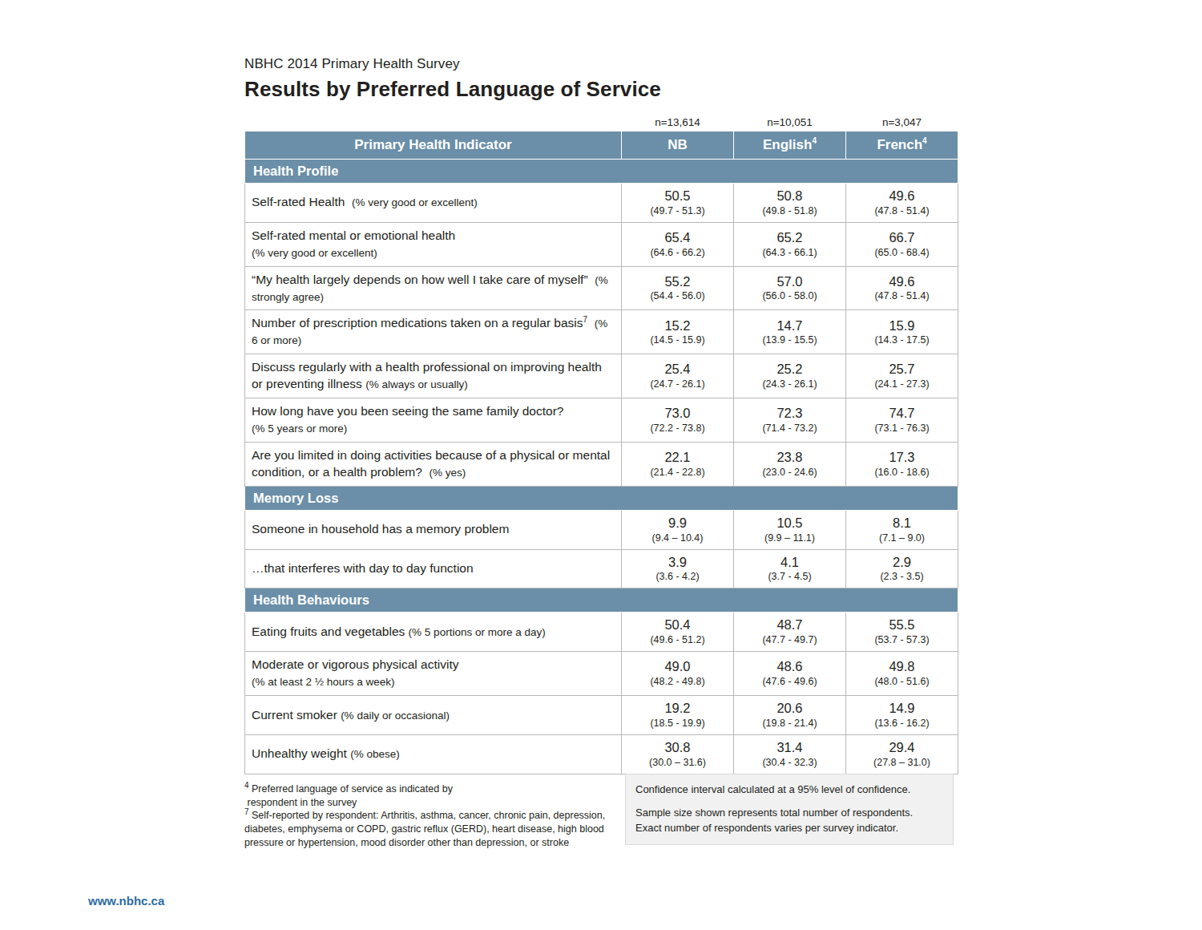NBHC 2014 Primary Health Survey
Results by Preferred Language of Service
| | n=13,614 | n=10,051 | n=3,047 |
| Primary Health Indicator | NB | English 4 | French 4 |
| Health Profile |
| Self-rated Health (% very good or excellent) | 50.5 (49.7 - 51.3) | 50.8 (49.8 - 51.8) | 49.6 (47.8 - 51.4) |
| Self-rated mental or emotional health (% very good or excellent) | 65.4 (64.6 - 66.2) | 65.2 (64.3 - 66.1) | 66.7 (65.0 - 68.4) |
| “My health largely depends on how well I take care of myself” (% strongly agree) | 55.2 (54.4 - 56.0) | 57.0 (56.0 - 58.0) | 49.6 (47.8 - 51.4) |
| Number of prescription medications taken on a regular basis 7 (% 6 or more) | 15.2 (14.5 - 15.9) | 14.7 (13.9 - 15.5) | 15.9 (14.3 - 17.5) |
| Discuss regularly with a health professional on improving health or preventing illness (% always or usually) | 25.4 (24.7 - 26.1) | 25.2 (24.3 - 26.1) | 25.7 (24.1 - 27.3) |
| How long have you been seeing the same family doctor? (% 5 years or more) | 73.0 (72.2 - 73.8) | 72.3 (71.4 - 73.2) | 74.7 (73.1 - 76.3) |
| Are you limited in doing activities because of a physical or mental condition, or a health problem? (% yes) | 22.1 (21.4 - 22.8) | 23.8 (23.0 - 24.6) | 17.3 (16.0 - 18.6) |
| Memory Loss |
| Someone in household has a memory problem | 9.9 (9.4 – 10.4) | 10.5 (9.9 – 11.1) | 8.1 (7.1 – 9.0) |
| …that interferes with day to day function | 3.9 (3.6 - 4.2) | 4.1 (3.7 - 4.5) | 2.9 (2.3 - 3.5) |
| Health Behaviours |
| Eating fruits and vegetables (% 5 portions or more a day) | 50.4 (49.6 - 51.2) | 48.7 (47.7 - 49.7) | 55.5 (53.7 - 57.3) |
| Moderate or vigorous physical activity (% at least 2 ½ hours a week) | 49.0 (48.2 - 49.8) | 48.6 (47.6 - 49.6) | 49.8 (48.0 - 51.6) |
| Current smoker (% daily or occasional) | 19.2 (18.5 - 19.9) | 20.6 (19.8 - 21.4) | 14.9 (13.6 - 16.2) |
| Unhealthy weight (% obese) | 30.8 (30.0 – 31.6) | 31.4 (30.4 - 32.3) | 29.4 (27.8 – 31.0) |
4 Preferred language of service as indicated by
respondent in the survey
7 Self-reported by respondent: Arthritis, asthma, cancer, chronic pain, depression, diabetes, emphysema or COPD, gastric reflux (GERD), heart disease, high blood pressure or hypertension, mood disorder other than depression, or stroke
Confidence interval calculated at a 95% level of confidence.
Sample size shown represents total number of respondents.
Exact number of respondents varies per survey indicator.
www.nbhc.ca